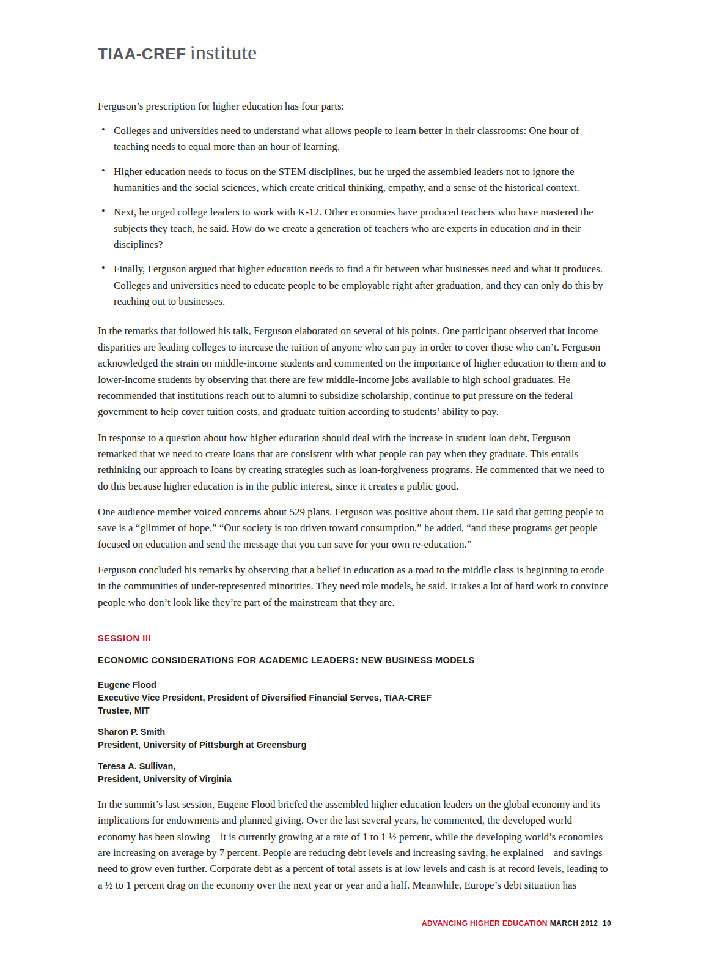TIAA-CREF institute
Ferguson’s prescription for higher education has four parts:
Colleges and universities need to understand what allows people to learn better in their classrooms: One hour of teaching needs to equal more than an hour of learning.
Higher education needs to focus on the STEM disciplines, but he urged the assembled leaders not to ignore the humanities and the social sciences, which create critical thinking, empathy, and a sense of the historical context.
Next, he urged college leaders to work with K-12. Other economies have produced teachers who have mastered the subjects they teach, he said. How do we create a generation of teachers who are experts in education and in their disciplines?
Finally, Ferguson argued that higher education needs to find a fit between what businesses need and what it produces. Colleges and universities need to educate people to be employable right after graduation, and they can only do this by reaching out to businesses.
In the remarks that followed his talk, Ferguson elaborated on several of his points. One participant observed that income disparities are leading colleges to increase the tuition of anyone who can pay in order to cover those who can’t. Ferguson acknowledged the strain on middle-income students and commented on the importance of higher education to them and to lower-income students by observing that there are few middle-income jobs available to high school graduates. He recommended that institutions reach out to alumni to subsidize scholarship, continue to put pressure on the federal government to help cover tuition costs, and graduate tuition according to students’ ability to pay.
In response to a question about how higher education should deal with the increase in student loan debt, Ferguson remarked that we need to create loans that are consistent with what people can pay when they graduate. This entails rethinking our approach to loans by creating strategies such as loan-forgiveness programs. He commented that we need to do this because higher education is in the public interest, since it creates a public good.
One audience member voiced concerns about 529 plans. Ferguson was positive about them. He said that getting people to save is a “glimmer of hope.” “Our society is too driven toward consumption,” he added, “and these programs get people focused on education and send the message that you can save for your own re-education.”
Ferguson concluded his remarks by observing that a belief in education as a road to the middle class is beginning to erode in the communities of under-represented minorities. They need role models, he said. It takes a lot of hard work to convince people who don’t look like they’re part of the mainstream that they are.
Session III
Economic Considerations for Academic Leaders: New Business Models
Eugene Flood Executive Vice President, President of Diversified Financial Serves, TIAA-CREF Trustee, MIT
Sharon P. Smith President, University of Pittsburgh at Greensburg
Teresa A. Sullivan, President, University of Virginia
In the summit’s last session, Eugene Flood briefed the assembled higher education leaders on the global economy and its implications for endowments and planned giving. Over the last several years, he commented, the developed world economy has been slowing—it is currently growing at a rate of 1 to 1 ½ percent, while the developing world’s economies are increasing on average by 7 percent. People are reducing debt levels and increasing saving, he explained—and savings need to grow even further. Corporate debt as a percent of total assets is at low levels and cash is at record levels, leading to a ½ to 1 percent drag on the economy over the next year or year and a half. Meanwhile, Europe’s debt situation has
ADVANCING HIGHER EDUCATION MARCH 2012 10